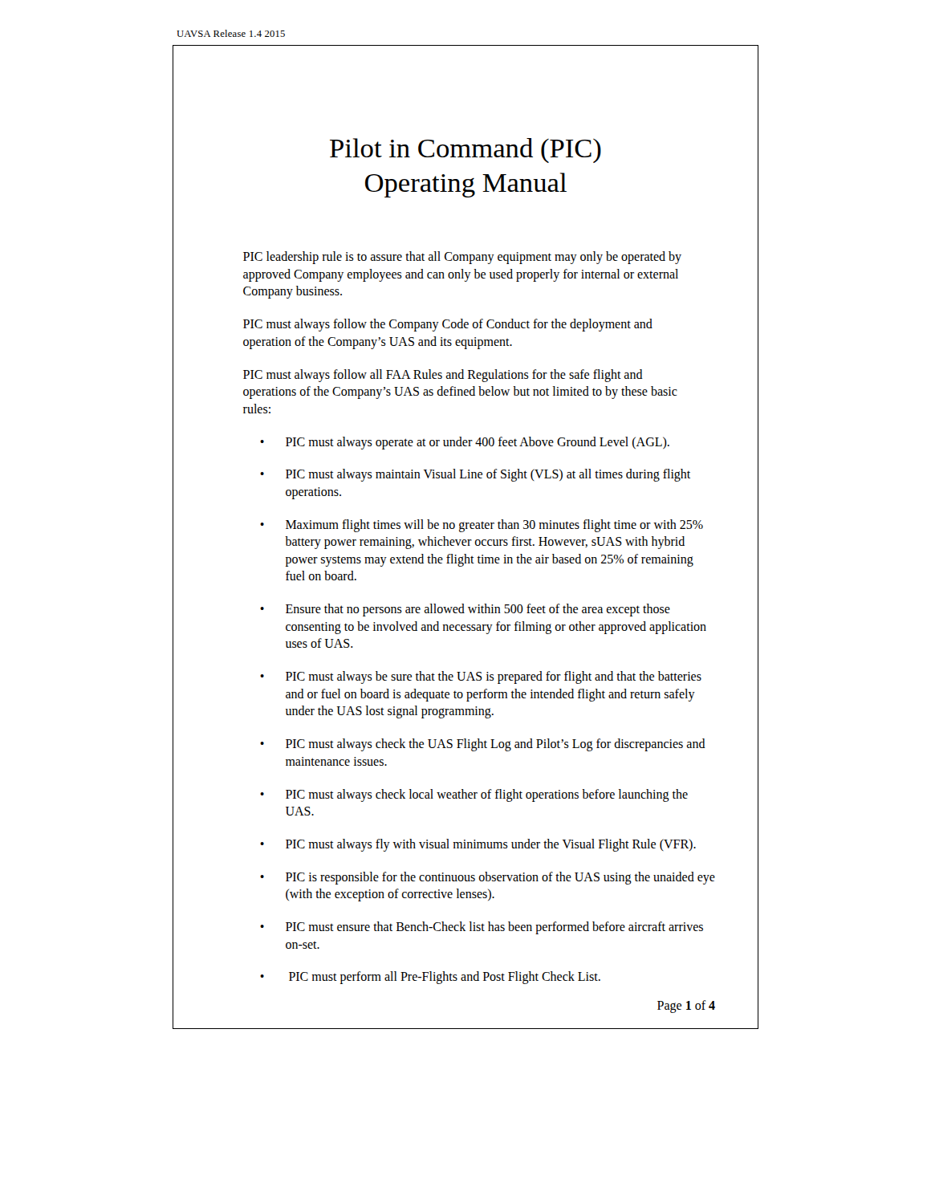UAVSA Release 1.4 2015
Pilot in Command (PIC) Operating Manual
PIC leadership rule is to assure that all Company equipment may only be operated by approved Company employees and can only be used properly for internal or external Company business.
PIC must always follow the Company Code of Conduct for the deployment and operation of the Company’s UAS and its equipment.
PIC must always follow all FAA Rules and Regulations for the safe flight and operations of the Company’s UAS as defined below but not limited to by these basic rules:
PIC must always operate at or under 400 feet Above Ground Level (AGL).
PIC must always maintain Visual Line of Sight (VLS) at all times during flight operations.
Maximum flight times will be no greater than 30 minutes flight time or with 25% battery power remaining, whichever occurs first. However, sUAS with hybrid power systems may extend the flight time in the air based on 25% of remaining fuel on board.
Ensure that no persons are allowed within 500 feet of the area except those consenting to be involved and necessary for filming or other approved application uses of UAS.
PIC must always be sure that the UAS is prepared for flight and that the batteries and or fuel on board is adequate to perform the intended flight and return safely under the UAS lost signal programming.
PIC must always check the UAS Flight Log and Pilot’s Log for discrepancies and maintenance issues.
PIC must always check local weather of flight operations before launching the UAS.
PIC must always fly with visual minimums under the Visual Flight Rule (VFR).
PIC is responsible for the continuous observation of the UAS using the unaided eye (with the exception of corrective lenses).
PIC must ensure that Bench-Check list has been performed before aircraft arrives on-set.
PIC must perform all Pre-Flights and Post Flight Check List.
Page 1 of 4